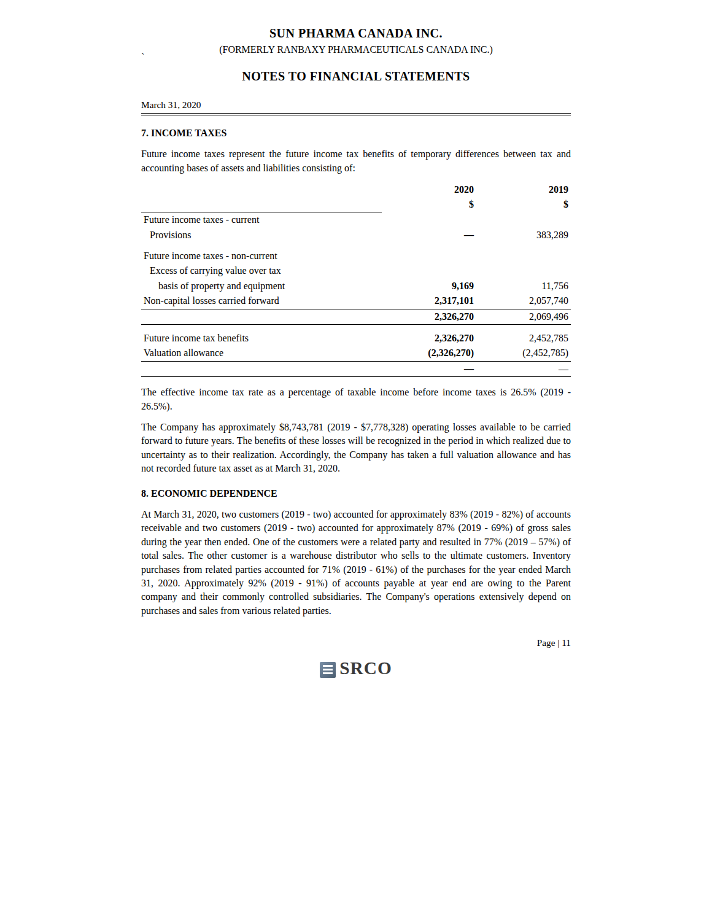`
SUN PHARMA CANADA INC.
(FORMERLY RANBAXY PHARMACEUTICALS CANADA INC.)
NOTES TO FINANCIAL STATEMENTS
March 31, 2020
7. INCOME TAXES
Future income taxes represent the future income tax benefits of temporary differences between tax and accounting bases of assets and liabilities consisting of:
| | 2020 | 2019 |
| | $ | $ |
| Future income taxes - current | | |
| Provisions | — | 383,289 |
| Future income taxes - non-current | | |
| Excess of carrying value over tax | | |
| basis of property and equipment | 9,169 | 11,756 |
| Non-capital losses carried forward | 2,317,101 | 2,057,740 |
| | 2,326,270 | 2,069,496 |
| Future income tax benefits | 2,326,270 | 2,452,785 |
| Valuation allowance | (2,326,270) | (2,452,785) |
| | — | — |
The effective income tax rate as a percentage of taxable income before income taxes is 26.5% (2019 - 26.5%).
The Company has approximately $8,743,781 (2019 - $7,778,328) operating losses available to be carried forward to future years. The benefits of these losses will be recognized in the period in which realized due to uncertainty as to their realization. Accordingly, the Company has taken a full valuation allowance and has not recorded future tax asset as at March 31, 2020.
8. ECONOMIC DEPENDENCE
At March 31, 2020, two customers (2019 - two) accounted for approximately 83% (2019 - 82%) of accounts receivable and two customers (2019 - two) accounted for approximately 87% (2019 - 69%) of gross sales during the year then ended. One of the customers were a related party and resulted in 77% (2019 – 57%) of total sales. The other customer is a warehouse distributor who sells to the ultimate customers. Inventory purchases from related parties accounted for 71% (2019 - 61%) of the purchases for the year ended March 31, 2020. Approximately 92% (2019 - 91%) of accounts payable at year end are owing to the Parent company and their commonly controlled subsidiaries. The Company's operations extensively depend on purchases and sales from various related parties.
Page | 11
SRCO